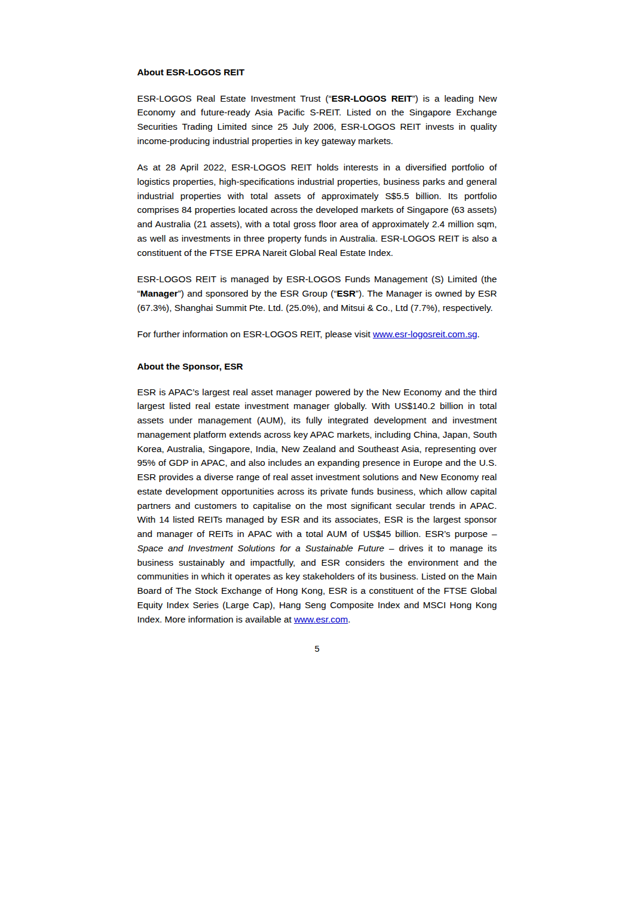About ESR-LOGOS REIT
ESR-LOGOS Real Estate Investment Trust (“ESR-LOGOS REIT”) is a leading New Economy and future-ready Asia Pacific S-REIT. Listed on the Singapore Exchange Securities Trading Limited since 25 July 2006, ESR-LOGOS REIT invests in quality income-producing industrial properties in key gateway markets.
As at 28 April 2022, ESR-LOGOS REIT holds interests in a diversified portfolio of logistics properties, high-specifications industrial properties, business parks and general industrial properties with total assets of approximately S$5.5 billion. Its portfolio comprises 84 properties located across the developed markets of Singapore (63 assets) and Australia (21 assets), with a total gross floor area of approximately 2.4 million sqm, as well as investments in three property funds in Australia. ESR-LOGOS REIT is also a constituent of the FTSE EPRA Nareit Global Real Estate Index.
ESR-LOGOS REIT is managed by ESR-LOGOS Funds Management (S) Limited (the “Manager”) and sponsored by the ESR Group (“ESR”). The Manager is owned by ESR (67.3%), Shanghai Summit Pte. Ltd. (25.0%), and Mitsui & Co., Ltd (7.7%), respectively.
For further information on ESR-LOGOS REIT, please visit www.esr-logosreit.com.sg.
About the Sponsor, ESR
ESR is APAC’s largest real asset manager powered by the New Economy and the third largest listed real estate investment manager globally. With US$140.2 billion in total assets under management (AUM), its fully integrated development and investment management platform extends across key APAC markets, including China, Japan, South Korea, Australia, Singapore, India, New Zealand and Southeast Asia, representing over 95% of GDP in APAC, and also includes an expanding presence in Europe and the U.S. ESR provides a diverse range of real asset investment solutions and New Economy real estate development opportunities across its private funds business, which allow capital partners and customers to capitalise on the most significant secular trends in APAC. With 14 listed REITs managed by ESR and its associates, ESR is the largest sponsor and manager of REITs in APAC with a total AUM of US$45 billion. ESR’s purpose – Space and Investment Solutions for a Sustainable Future – drives it to manage its business sustainably and impactfully, and ESR considers the environment and the communities in which it operates as key stakeholders of its business. Listed on the Main Board of The Stock Exchange of Hong Kong, ESR is a constituent of the FTSE Global Equity Index Series (Large Cap), Hang Seng Composite Index and MSCI Hong Kong Index. More information is available at www.esr.com.
5